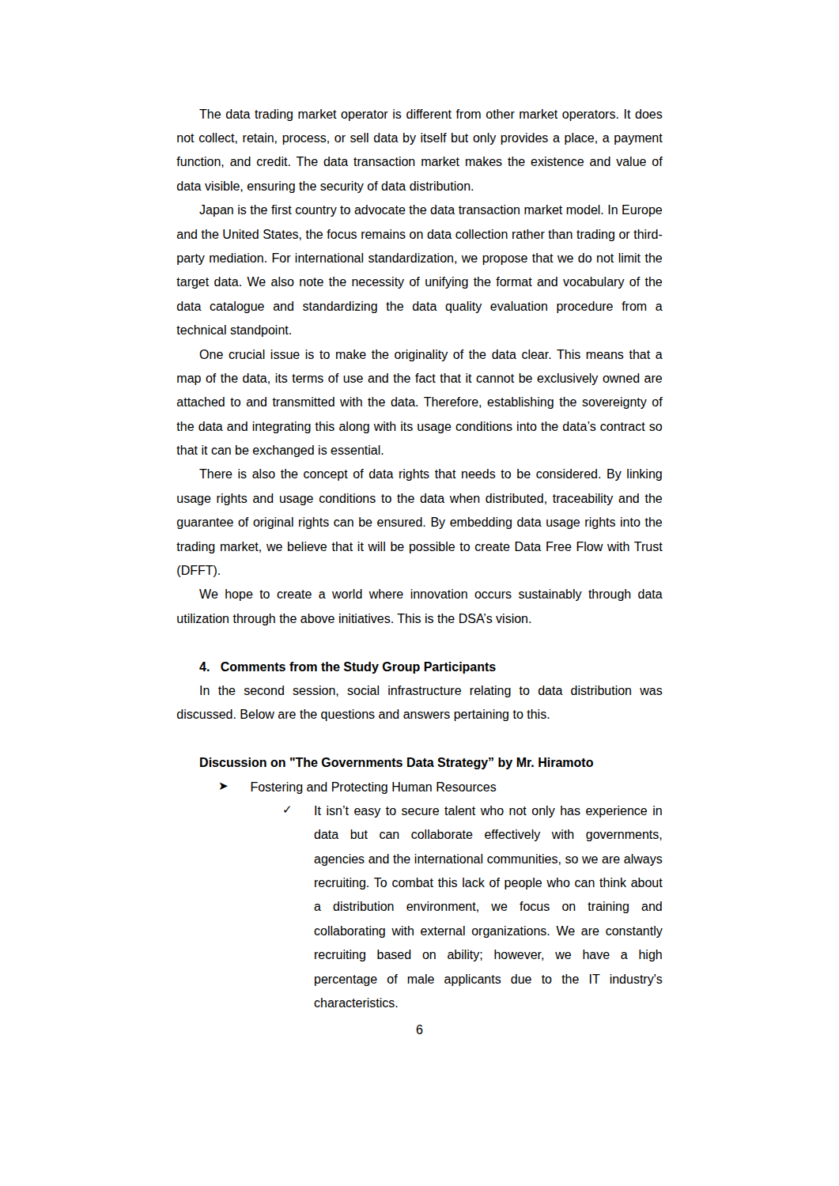The data trading market operator is different from other market operators. It does not collect, retain, process, or sell data by itself but only provides a place, a payment function, and credit. The data transaction market makes the existence and value of data visible, ensuring the security of data distribution.
Japan is the first country to advocate the data transaction market model. In Europe and the United States, the focus remains on data collection rather than trading or third-party mediation. For international standardization, we propose that we do not limit the target data. We also note the necessity of unifying the format and vocabulary of the data catalogue and standardizing the data quality evaluation procedure from a technical standpoint.
One crucial issue is to make the originality of the data clear. This means that a map of the data, its terms of use and the fact that it cannot be exclusively owned are attached to and transmitted with the data. Therefore, establishing the sovereignty of the data and integrating this along with its usage conditions into the data’s contract so that it can be exchanged is essential.
There is also the concept of data rights that needs to be considered. By linking usage rights and usage conditions to the data when distributed, traceability and the guarantee of original rights can be ensured. By embedding data usage rights into the trading market, we believe that it will be possible to create Data Free Flow with Trust (DFFT).
We hope to create a world where innovation occurs sustainably through data utilization through the above initiatives. This is the DSA’s vision.
4. Comments from the Study Group Participants
In the second session, social infrastructure relating to data distribution was discussed. Below are the questions and answers pertaining to this.
Discussion on "The Governments Data Strategy” by Mr. Hiramoto
Fostering and Protecting Human Resources
It isn’t easy to secure talent who not only has experience in data but can collaborate effectively with governments, agencies and the international communities, so we are always recruiting. To combat this lack of people who can think about a distribution environment, we focus on training and collaborating with external organizations. We are constantly recruiting based on ability; however, we have a high percentage of male applicants due to the IT industry's characteristics.
6